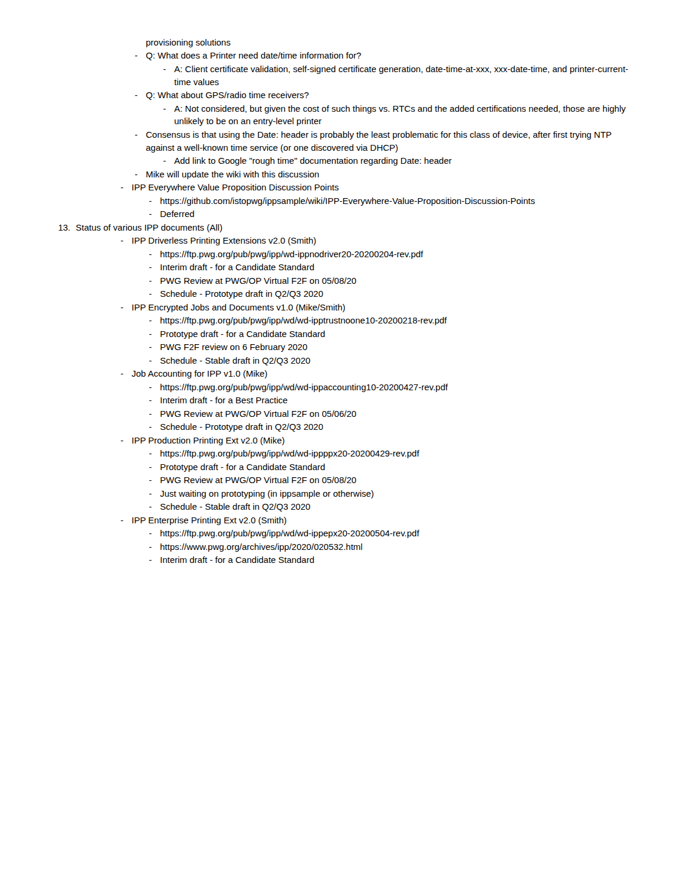provisioning solutions
Q: What does a Printer need date/time information for?
A: Client certificate validation, self-signed certificate generation, date-time-at-xxx, xxx-date-time, and printer-current-time values
Q: What about GPS/radio time receivers?
A: Not considered, but given the cost of such things vs. RTCs and the added certifications needed, those are highly unlikely to be on an entry-level printer
Consensus is that using the Date: header is probably the least problematic for this class of device, after first trying NTP against a well-known time service (or one discovered via DHCP)
Add link to Google "rough time" documentation regarding Date: header
Mike will update the wiki with this discussion
IPP Everywhere Value Proposition Discussion Points
https://github.com/istopwg/ippsample/wiki/IPP-Everywhere-Value-Proposition-Discussion-Points
Deferred
13. Status of various IPP documents (All)
IPP Driverless Printing Extensions v2.0 (Smith)
https://ftp.pwg.org/pub/pwg/ipp/wd-ippnodriver20-20200204-rev.pdf
Interim draft - for a Candidate Standard
PWG Review at PWG/OP Virtual F2F on 05/08/20
Schedule - Prototype draft in Q2/Q3 2020
IPP Encrypted Jobs and Documents v1.0 (Mike/Smith)
https://ftp.pwg.org/pub/pwg/ipp/wd/wd-ipptrustnoone10-20200218-rev.pdf
Prototype draft - for a Candidate Standard
PWG F2F review on 6 February 2020
Schedule - Stable draft in Q2/Q3 2020
Job Accounting for IPP v1.0 (Mike)
https://ftp.pwg.org/pub/pwg/ipp/wd/wd-ippaccounting10-20200427-rev.pdf
Interim draft - for a Best Practice
PWG Review at PWG/OP Virtual F2F on 05/06/20
Schedule - Prototype draft in Q2/Q3 2020
IPP Production Printing Ext v2.0 (Mike)
https://ftp.pwg.org/pub/pwg/ipp/wd/wd-ippppx20-20200429-rev.pdf
Prototype draft - for a Candidate Standard
PWG Review at PWG/OP Virtual F2F on 05/08/20
Just waiting on prototyping (in ippsample or otherwise)
Schedule - Stable draft in Q2/Q3 2020
IPP Enterprise Printing Ext v2.0 (Smith)
https://ftp.pwg.org/pub/pwg/ipp/wd/wd-ippepx20-20200504-rev.pdf
https://www.pwg.org/archives/ipp/2020/020532.html
Interim draft - for a Candidate Standard